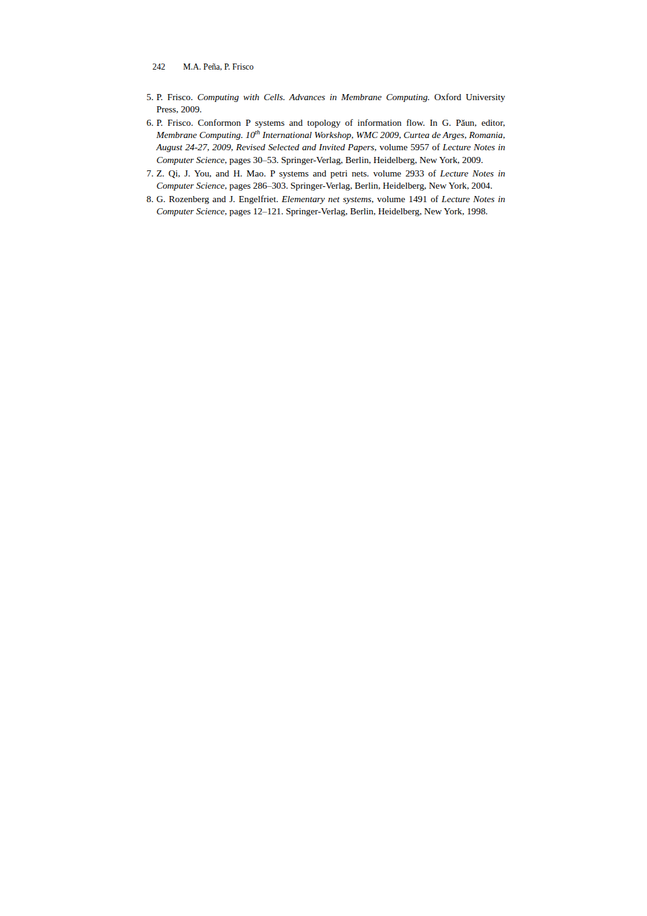242 M.A. Peña, P. Frisco
5. P. Frisco. Computing with Cells. Advances in Membrane Computing. Oxford University Press, 2009.
6. P. Frisco. Conformon P systems and topology of information flow. In G. Păun, editor, Membrane Computing. 10th International Workshop, WMC 2009, Curtea de Arges, Romania, August 24-27, 2009, Revised Selected and Invited Papers, volume 5957 of Lecture Notes in Computer Science, pages 30–53. Springer-Verlag, Berlin, Heidelberg, New York, 2009.
7. Z. Qi, J. You, and H. Mao. P systems and petri nets. volume 2933 of Lecture Notes in Computer Science, pages 286–303. Springer-Verlag, Berlin, Heidelberg, New York, 2004.
8. G. Rozenberg and J. Engelfriet. Elementary net systems, volume 1491 of Lecture Notes in Computer Science, pages 12–121. Springer-Verlag, Berlin, Heidelberg, New York, 1998.